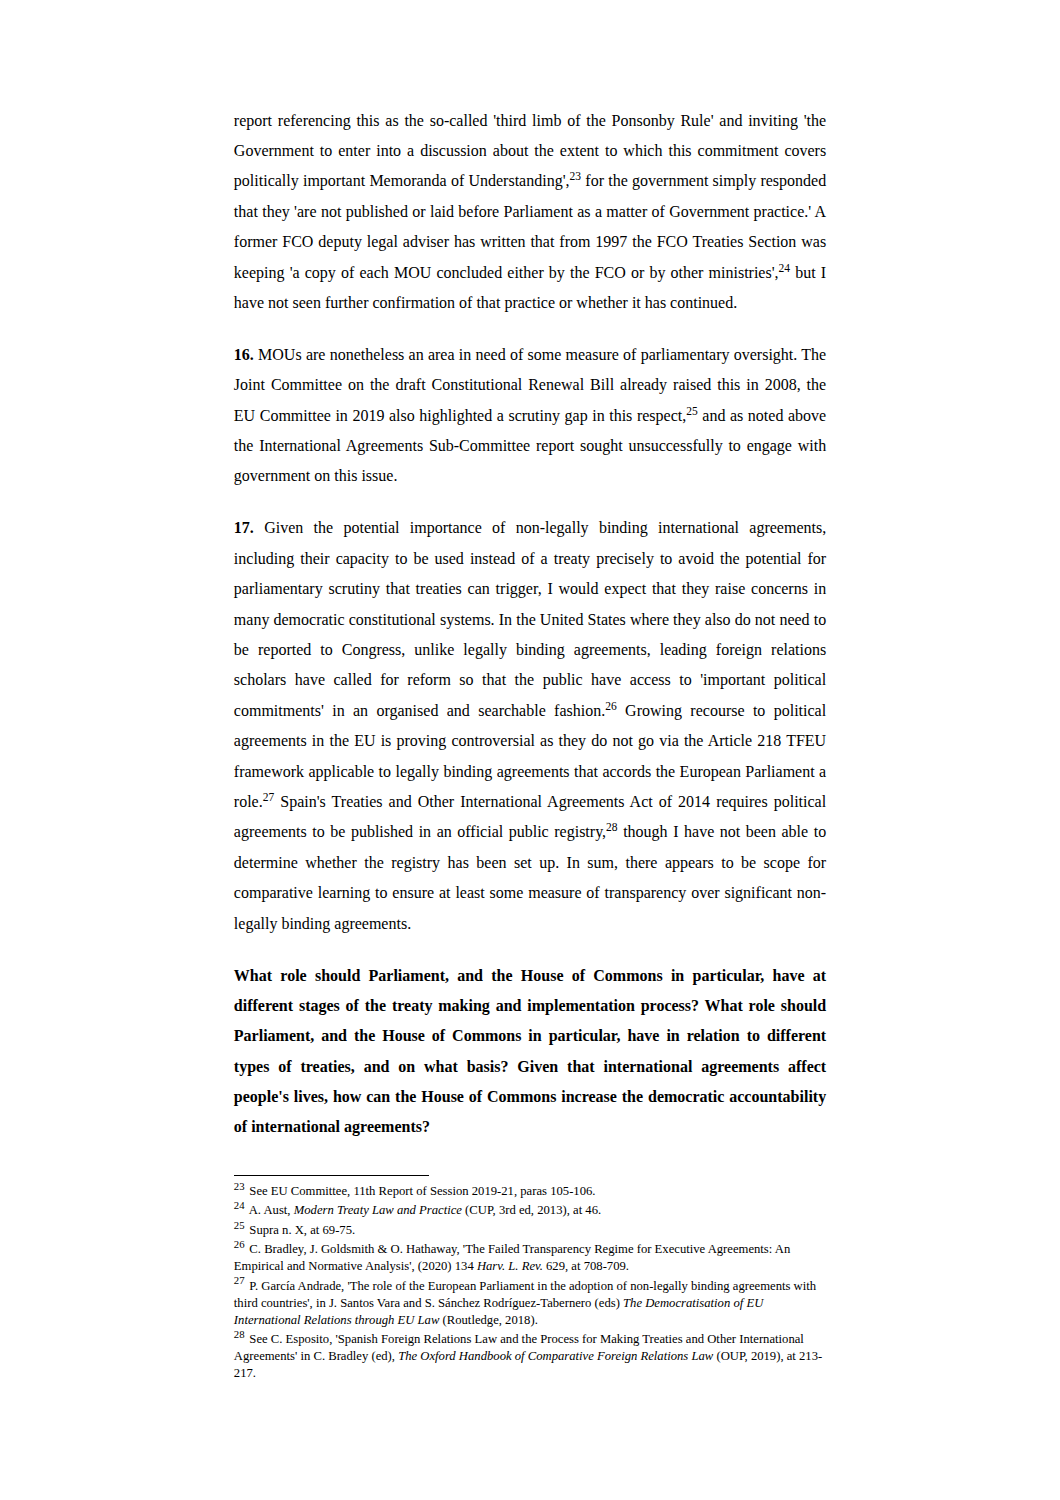report referencing this as the so-called 'third limb of the Ponsonby Rule' and inviting 'the Government to enter into a discussion about the extent to which this commitment covers politically important Memoranda of Understanding',23 for the government simply responded that they 'are not published or laid before Parliament as a matter of Government practice.' A former FCO deputy legal adviser has written that from 1997 the FCO Treaties Section was keeping 'a copy of each MOU concluded either by the FCO or by other ministries',24 but I have not seen further confirmation of that practice or whether it has continued.
16. MOUs are nonetheless an area in need of some measure of parliamentary oversight. The Joint Committee on the draft Constitutional Renewal Bill already raised this in 2008, the EU Committee in 2019 also highlighted a scrutiny gap in this respect,25 and as noted above the International Agreements Sub-Committee report sought unsuccessfully to engage with government on this issue.
17. Given the potential importance of non-legally binding international agreements, including their capacity to be used instead of a treaty precisely to avoid the potential for parliamentary scrutiny that treaties can trigger, I would expect that they raise concerns in many democratic constitutional systems. In the United States where they also do not need to be reported to Congress, unlike legally binding agreements, leading foreign relations scholars have called for reform so that the public have access to 'important political commitments' in an organised and searchable fashion.26 Growing recourse to political agreements in the EU is proving controversial as they do not go via the Article 218 TFEU framework applicable to legally binding agreements that accords the European Parliament a role.27 Spain's Treaties and Other International Agreements Act of 2014 requires political agreements to be published in an official public registry,28 though I have not been able to determine whether the registry has been set up. In sum, there appears to be scope for comparative learning to ensure at least some measure of transparency over significant non-legally binding agreements.
What role should Parliament, and the House of Commons in particular, have at different stages of the treaty making and implementation process? What role should Parliament, and the House of Commons in particular, have in relation to different types of treaties, and on what basis? Given that international agreements affect people's lives, how can the House of Commons increase the democratic accountability of international agreements?
23 See EU Committee, 11th Report of Session 2019-21, paras 105-106.
24 A. Aust, Modern Treaty Law and Practice (CUP, 3rd ed, 2013), at 46.
25 Supra n. X, at 69-75.
26 C. Bradley, J. Goldsmith & O. Hathaway, 'The Failed Transparency Regime for Executive Agreements: An Empirical and Normative Analysis', (2020) 134 Harv. L. Rev. 629, at 708-709.
27 P. García Andrade, 'The role of the European Parliament in the adoption of non-legally binding agreements with third countries', in J. Santos Vara and S. Sánchez Rodríguez-Tabernero (eds) The Democratisation of EU International Relations through EU Law (Routledge, 2018).
28 See C. Esposito, 'Spanish Foreign Relations Law and the Process for Making Treaties and Other International Agreements' in C. Bradley (ed), The Oxford Handbook of Comparative Foreign Relations Law (OUP, 2019), at 213-217.